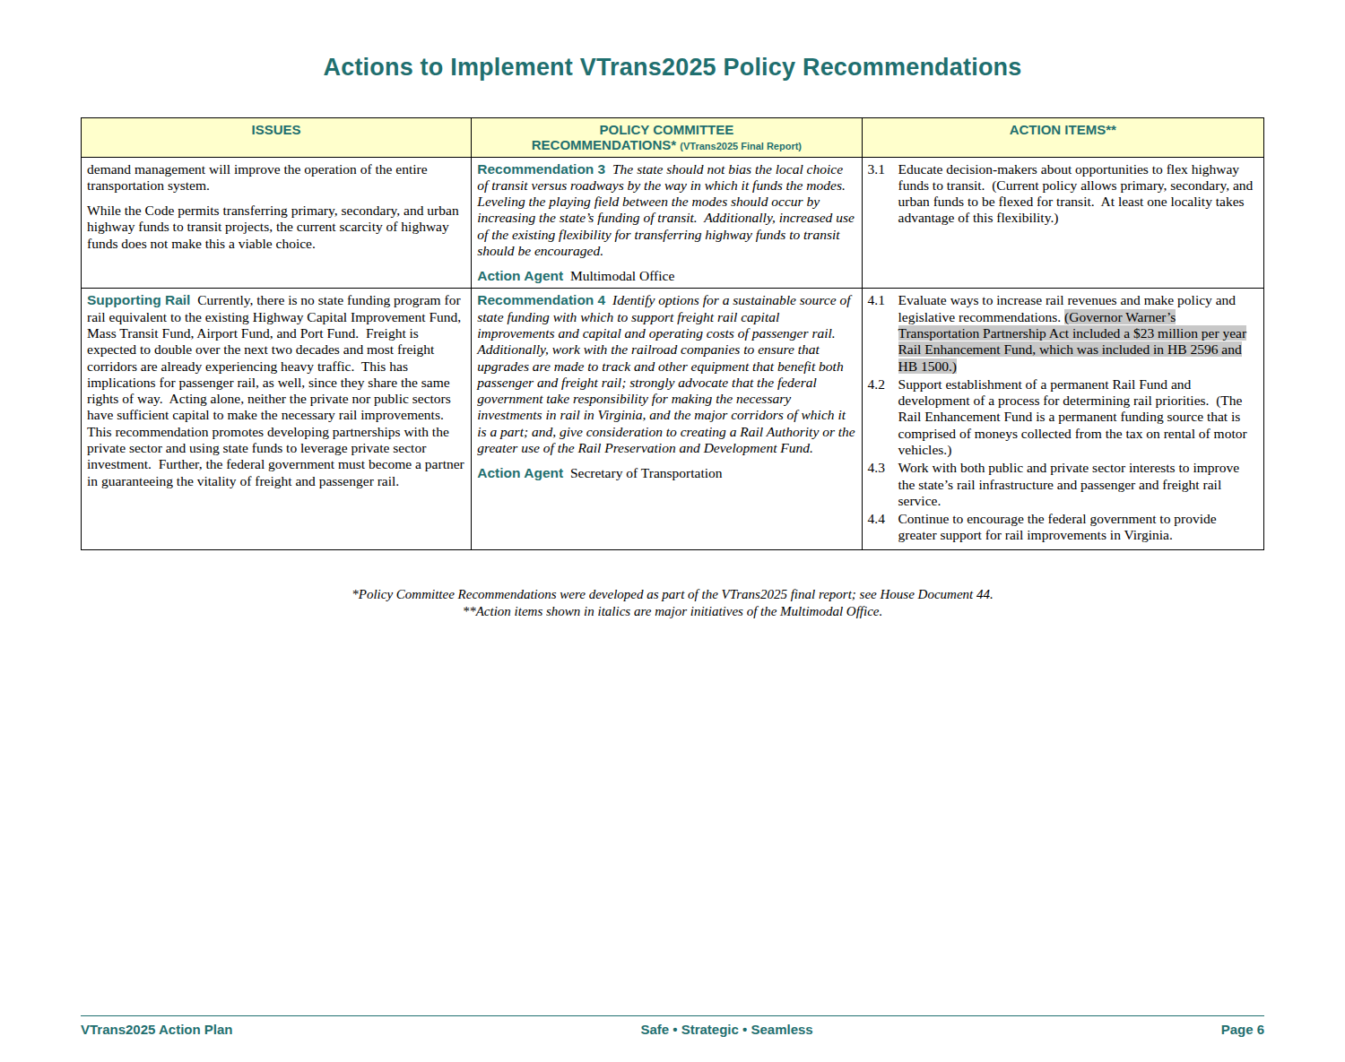Actions to Implement VTrans2025 Policy Recommendations
| ISSUES | POLICY COMMITTEE RECOMMENDATIONS* (VTrans2025 Final Report) | ACTION ITEMS** |
| --- | --- | --- |
| demand management will improve the operation of the entire transportation system. While the Code permits transferring primary, secondary, and urban highway funds to transit projects, the current scarcity of highway funds does not make this a viable choice. | Recommendation 3 The state should not bias the local choice of transit versus roadways by the way in which it funds the modes. Leveling the playing field between the modes should occur by increasing the state’s funding of transit. Additionally, increased use of the existing flexibility for transferring highway funds to transit should be encouraged. Action Agent Multimodal Office | 3.1 Educate decision-makers about opportunities to flex highway funds to transit. (Current policy allows primary, secondary, and urban funds to be flexed for transit. At least one locality takes advantage of this flexibility.) |
| Supporting Rail Currently, there is no state funding program for rail equivalent to the existing Highway Capital Improvement Fund, Mass Transit Fund, Airport Fund, and Port Fund. Freight is expected to double over the next two decades and most freight corridors are already experiencing heavy traffic. This has implications for passenger rail, as well, since they share the same rights of way. Acting alone, neither the private nor public sectors have sufficient capital to make the necessary rail improvements. This recommendation promotes developing partnerships with the private sector and using state funds to leverage private sector investment. Further, the federal government must become a partner in guaranteeing the vitality of freight and passenger rail. | Recommendation 4 Identify options for a sustainable source of state funding with which to support freight rail capital improvements and capital and operating costs of passenger rail. Additionally, work with the railroad companies to ensure that upgrades are made to track and other equipment that benefit both passenger and freight rail; strongly advocate that the federal government take responsibility for making the necessary investments in rail in Virginia, and the major corridors of which it is a part; and, give consideration to creating a Rail Authority or the greater use of the Rail Preservation and Development Fund. Action Agent Secretary of Transportation | 4.1 Evaluate ways to increase rail revenues and make policy and legislative recommendations. (Governor Warner’s Transportation Partnership Act included a $23 million per year Rail Enhancement Fund, which was included in HB 2596 and HB 1500.) 4.2 Support establishment of a permanent Rail Fund and development of a process for determining rail priorities. (The Rail Enhancement Fund is a permanent funding source that is comprised of moneys collected from the tax on rental of motor vehicles.) 4.3 Work with both public and private sector interests to improve the state’s rail infrastructure and passenger and freight rail service. 4.4 Continue to encourage the federal government to provide greater support for rail improvements in Virginia. |
*Policy Committee Recommendations were developed as part of the VTrans2025 final report; see House Document 44.
**Action items shown in italics are major initiatives of the Multimodal Office.
VTrans2025 Action Plan
Safe • Strategic • Seamless
Page 6